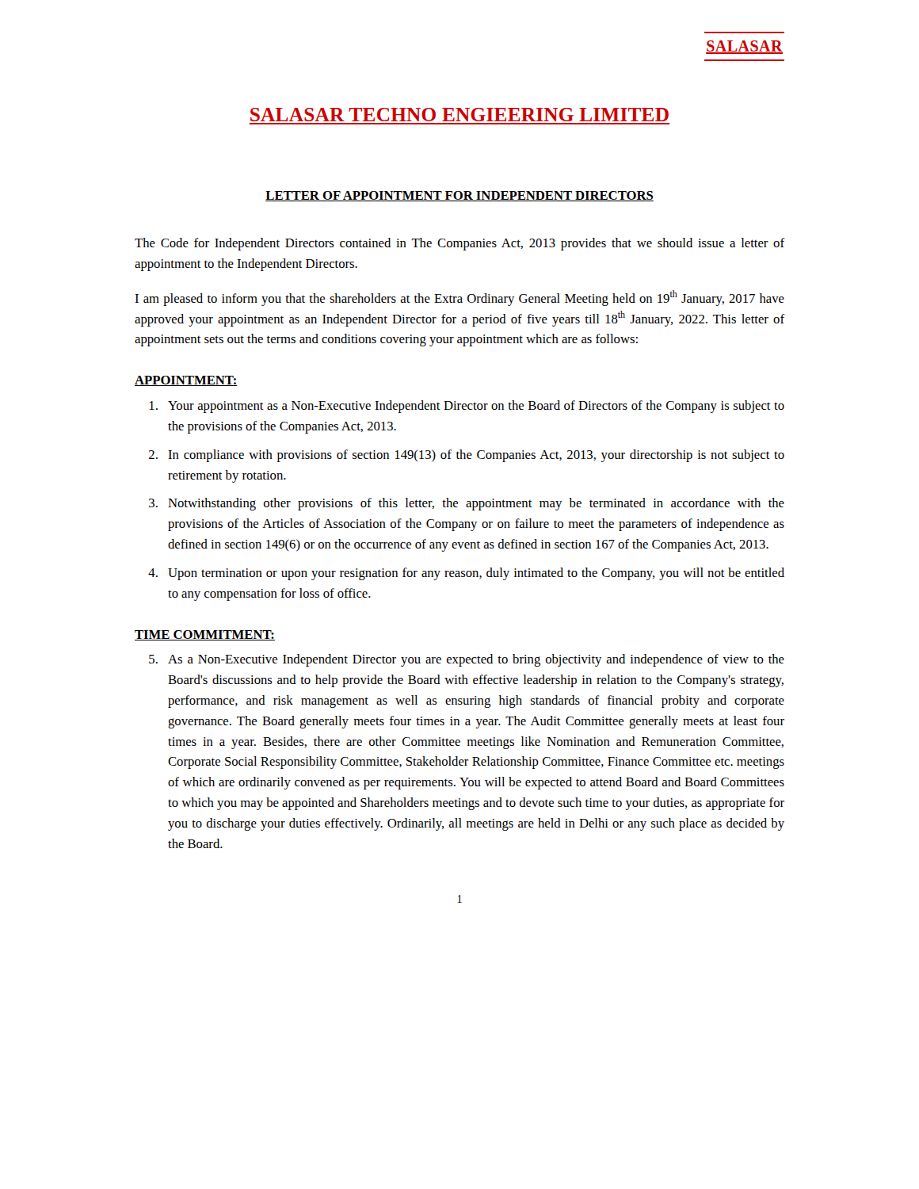SALASAR
SALASAR TECHNO ENGIEERING LIMITED
LETTER OF APPOINTMENT FOR INDEPENDENT DIRECTORS
The Code for Independent Directors contained in The Companies Act, 2013 provides that we should issue a letter of appointment to the Independent Directors.
I am pleased to inform you that the shareholders at the Extra Ordinary General Meeting held on 19th January, 2017 have approved your appointment as an Independent Director for a period of five years till 18th January, 2022. This letter of appointment sets out the terms and conditions covering your appointment which are as follows:
APPOINTMENT:
Your appointment as a Non-Executive Independent Director on the Board of Directors of the Company is subject to the provisions of the Companies Act, 2013.
In compliance with provisions of section 149(13) of the Companies Act, 2013, your directorship is not subject to retirement by rotation.
Notwithstanding other provisions of this letter, the appointment may be terminated in accordance with the provisions of the Articles of Association of the Company or on failure to meet the parameters of independence as defined in section 149(6) or on the occurrence of any event as defined in section 167 of the Companies Act, 2013.
Upon termination or upon your resignation for any reason, duly intimated to the Company, you will not be entitled to any compensation for loss of office.
TIME COMMITMENT:
As a Non-Executive Independent Director you are expected to bring objectivity and independence of view to the Board's discussions and to help provide the Board with effective leadership in relation to the Company's strategy, performance, and risk management as well as ensuring high standards of financial probity and corporate governance. The Board generally meets four times in a year. The Audit Committee generally meets at least four times in a year. Besides, there are other Committee meetings like Nomination and Remuneration Committee, Corporate Social Responsibility Committee, Stakeholder Relationship Committee, Finance Committee etc. meetings of which are ordinarily convened as per requirements. You will be expected to attend Board and Board Committees to which you may be appointed and Shareholders meetings and to devote such time to your duties, as appropriate for you to discharge your duties effectively. Ordinarily, all meetings are held in Delhi or any such place as decided by the Board.
1